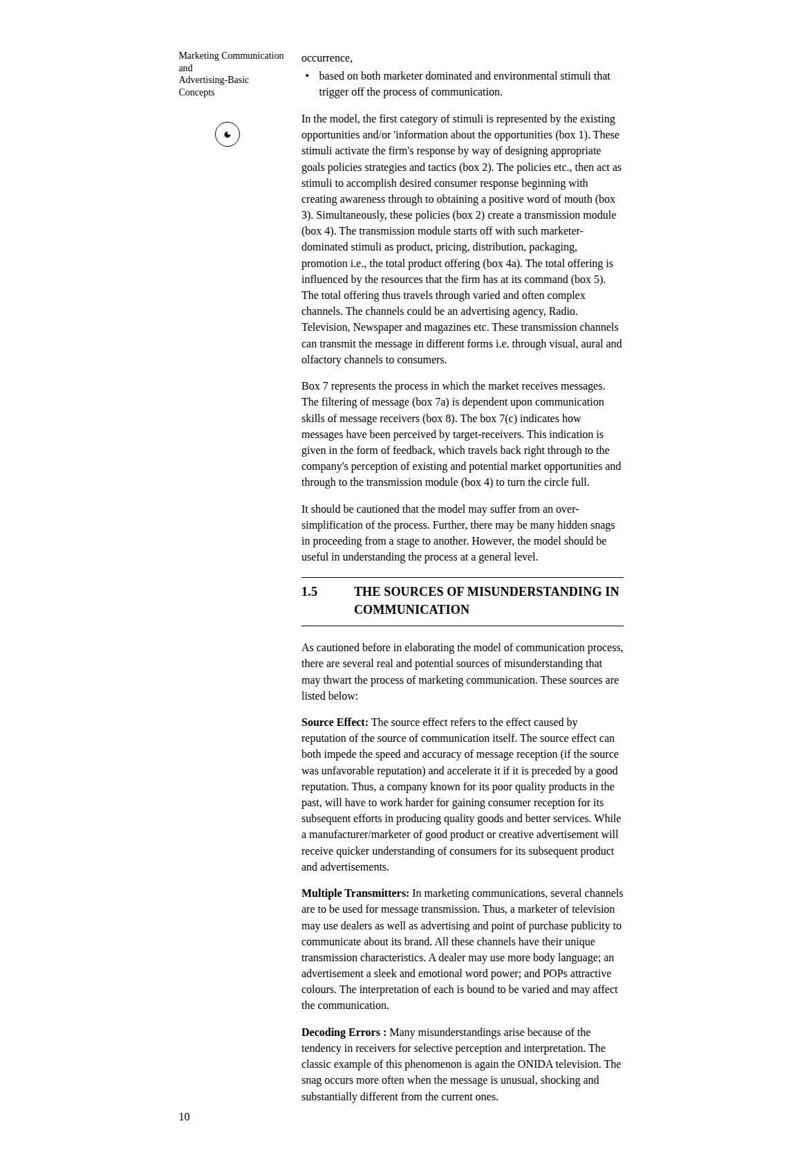Marketing Communication and
Advertising-Basic Concepts
◕
occurrence,
based on both marketer dominated and environmental stimuli that trigger off the process of communication.
In the model, the first category of stimuli is represented by the existing opportunities and/or 'information about the opportunities (box 1). These stimuli activate the firm's response by way of designing appropriate goals policies strategies and tactics (box 2). The policies etc., then act as stimuli to accomplish desired consumer response beginning with creating awareness through to obtaining a positive word of mouth (box 3). Simultaneously, these policies (box 2) create a transmission module (box 4). The transmission module starts off with such marketer-dominated stimuli as product, pricing, distribution, packaging, promotion i.e., the total product offering (box 4a). The total offering is influenced by the resources that the firm has at its command (box 5). The total offering thus travels through varied and often complex channels. The channels could be an advertising agency, Radio. Television, Newspaper and magazines etc. These transmission channels can transmit the message in different forms i.e. through visual, aural and olfactory channels to consumers.
Box 7 represents the process in which the market receives messages. The filtering of message (box 7a) is dependent upon communication skills of message receivers (box 8). The box 7(c) indicates how messages have been perceived by target-receivers. This indication is given in the form of feedback, which travels back right through to the company's perception of existing and potential market opportunities and through to the transmission module (box 4) to turn the circle full.
It should be cautioned that the model may suffer from an over-simplification of the process. Further, there may be many hidden snags in proceeding from a stage to another. However, the model should be useful in understanding the process at a general level.
1.5 THE SOURCES OF MISUNDERSTANDING IN COMMUNICATION
As cautioned before in elaborating the model of communication process, there are several real and potential sources of misunderstanding that may thwart the process of marketing communication. These sources are listed below:
Source Effect: The source effect refers to the effect caused by reputation of the source of communication itself. The source effect can both impede the speed and accuracy of message reception (if the source was unfavorable reputation) and accelerate it if it is preceded by a good reputation. Thus, a company known for its poor quality products in the past, will have to work harder for gaining consumer reception for its subsequent efforts in producing quality goods and better services. While a manufacturer/marketer of good product or creative advertisement will receive quicker understanding of consumers for its subsequent product and advertisements.
Multiple Transmitters: In marketing communications, several channels are to be used for message transmission. Thus, a marketer of television may use dealers as well as advertising and point of purchase publicity to communicate about its brand. All these channels have their unique transmission characteristics. A dealer may use more body language; an advertisement a sleek and emotional word power; and POPs attractive colours. The interpretation of each is bound to be varied and may affect the communication.
Decoding Errors : Many misunderstandings arise because of the tendency in receivers for selective perception and interpretation. The classic example of this phenomenon is again the ONIDA television. The snag occurs more often when the message is unusual, shocking and substantially different from the current ones.
10